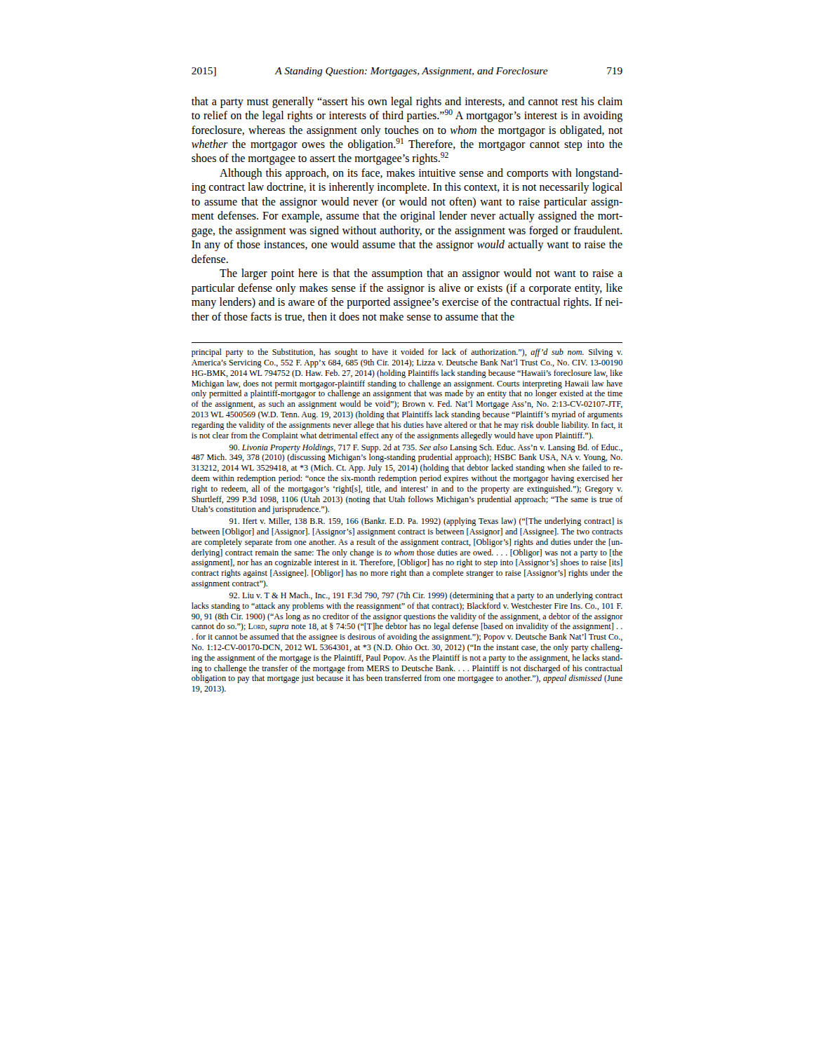2015] A Standing Question: Mortgages, Assignment, and Foreclosure 719
that a party must generally “assert his own legal rights and interests, and cannot rest his claim to relief on the legal rights or interests of third parties.”90 A mortgagor’s interest is in avoiding foreclosure, whereas the assignment only touches on to whom the mortgagor is obligated, not whether the mortgagor owes the obligation.91 Therefore, the mortgagor cannot step into the shoes of the mortgagee to assert the mortgagee’s rights.92
Although this approach, on its face, makes intuitive sense and comports with longstanding contract law doctrine, it is inherently incomplete. In this context, it is not necessarily logical to assume that the assignor would never (or would not often) want to raise particular assignment defenses. For example, assume that the original lender never actually assigned the mortgage, the assignment was signed without authority, or the assignment was forged or fraudulent. In any of those instances, one would assume that the assignor would actually want to raise the defense.
The larger point here is that the assumption that an assignor would not want to raise a particular defense only makes sense if the assignor is alive or exists (if a corporate entity, like many lenders) and is aware of the purported assignee’s exercise of the contractual rights. If neither of those facts is true, then it does not make sense to assume that the
principal party to the Substitution, has sought to have it voided for lack of authorization.”), aff’d sub nom. Silving v. America’s Servicing Co., 552 F. App’x 684, 685 (9th Cir. 2014); Lizza v. Deutsche Bank Nat’l Trust Co., No. CIV. 13-00190 HG-BMK, 2014 WL 794752 (D. Haw. Feb. 27, 2014) (holding Plaintiffs lack standing because “Hawaii’s foreclosure law, like Michigan law, does not permit mortgagor-plaintiff standing to challenge an assignment. Courts interpreting Hawaii law have only permitted a plaintiff-mortgagor to challenge an assignment that was made by an entity that no longer existed at the time of the assignment, as such an assignment would be void”); Brown v. Fed. Nat’l Mortgage Ass’n, No. 2:13-CV-02107-JTF, 2013 WL 4500569 (W.D. Tenn. Aug. 19, 2013) (holding that Plaintiffs lack standing because “Plaintiff’s myriad of arguments regarding the validity of the assignments never allege that his duties have altered or that he may risk double liability. In fact, it is not clear from the Complaint what detrimental effect any of the assignments allegedly would have upon Plaintiff.”).
90. Livonia Property Holdings, 717 F. Supp. 2d at 735. See also Lansing Sch. Educ. Ass’n v. Lansing Bd. of Educ., 487 Mich. 349, 378 (2010) (discussing Michigan’s long-standing prudential approach); HSBC Bank USA, NA v. Young, No. 313212, 2014 WL 3529418, at *3 (Mich. Ct. App. July 15, 2014) (holding that debtor lacked standing when she failed to redeem within redemption period: “once the six-month redemption period expires without the mortgagor having exercised her right to redeem, all of the mortgagor’s ‘right[s], title, and interest’ in and to the property are extinguished.”); Gregory v. Shurtleff, 299 P.3d 1098, 1106 (Utah 2013) (noting that Utah follows Michigan’s prudential approach; “The same is true of Utah’s constitution and jurisprudence.”).
91. Ifert v. Miller, 138 B.R. 159, 166 (Bankr. E.D. Pa. 1992) (applying Texas law) (“[The underlying contract] is between [Obligor] and [Assignor]. [Assignor’s] assignment contract is between [Assignor] and [Assignee]. The two contracts are completely separate from one another. As a result of the assignment contract, [Obligor’s] rights and duties under the [underlying] contract remain the same: The only change is to whom those duties are owed. . . . [Obligor] was not a party to [the assignment], nor has an cognizable interest in it. Therefore, [Obligor] has no right to step into [Assignor’s] shoes to raise [its] contract rights against [Assignee]. [Obligor] has no more right than a complete stranger to raise [Assignor’s] rights under the assignment contract”).
92. Liu v. T & H Mach., Inc., 191 F.3d 790, 797 (7th Cir. 1999) (determining that a party to an underlying contract lacks standing to “attack any problems with the reassignment” of that contract); Blackford v. Westchester Fire Ins. Co., 101 F. 90, 91 (8th Cir. 1900) (“As long as no creditor of the assignor questions the validity of the assignment, a debtor of the assignor cannot do so.”); Lord, supra note 18, at § 74:50 (“[T]he debtor has no legal defense [based on invalidity of the assignment] . . . for it cannot be assumed that the assignee is desirous of avoiding the assignment.”); Popov v. Deutsche Bank Nat’l Trust Co., No. 1:12-CV-00170-DCN, 2012 WL 5364301, at *3 (N.D. Ohio Oct. 30, 2012) (“In the instant case, the only party challenging the assignment of the mortgage is the Plaintiff, Paul Popov. As the Plaintiff is not a party to the assignment, he lacks standing to challenge the transfer of the mortgage from MERS to Deutsche Bank. . . . Plaintiff is not discharged of his contractual obligation to pay that mortgage just because it has been transferred from one mortgagee to another.”), appeal dismissed (June 19, 2013).